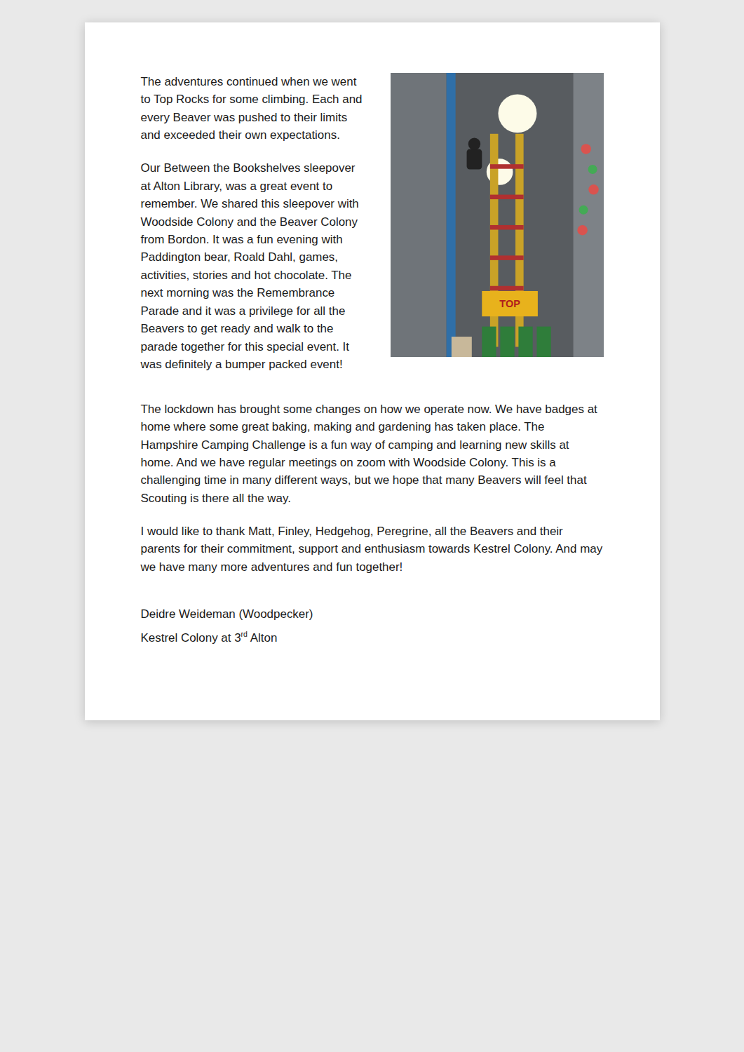The adventures continued when we went to Top Rocks for some climbing. Each and every Beaver was pushed to their limits and exceeded their own expectations.
Our Between the Bookshelves sleepover at Alton Library, was a great event to remember. We shared this sleepover with Woodside Colony and the Beaver Colony from Bordon. It was a fun evening with Paddington bear, Roald Dahl, games, activities, stories and hot chocolate. The next morning was the Remembrance Parade and it was a privilege for all the Beavers to get ready and walk to the parade together for this special event. It was definitely a bumper packed event!
The lockdown has brought some changes on how we operate now. We have badges at home where some great baking, making and gardening has taken place. The Hampshire Camping Challenge is a fun way of camping and learning new skills at home. And we have regular meetings on zoom with Woodside Colony. This is a challenging time in many different ways, but we hope that many Beavers will feel that Scouting is there all the way.
I would like to thank Matt, Finley, Hedgehog, Peregrine, all the Beavers and their parents for their commitment, support and enthusiasm towards Kestrel Colony. And may we have many more adventures and fun together!
Deidre Weideman (Woodpecker)
Kestrel Colony at 3rd Alton